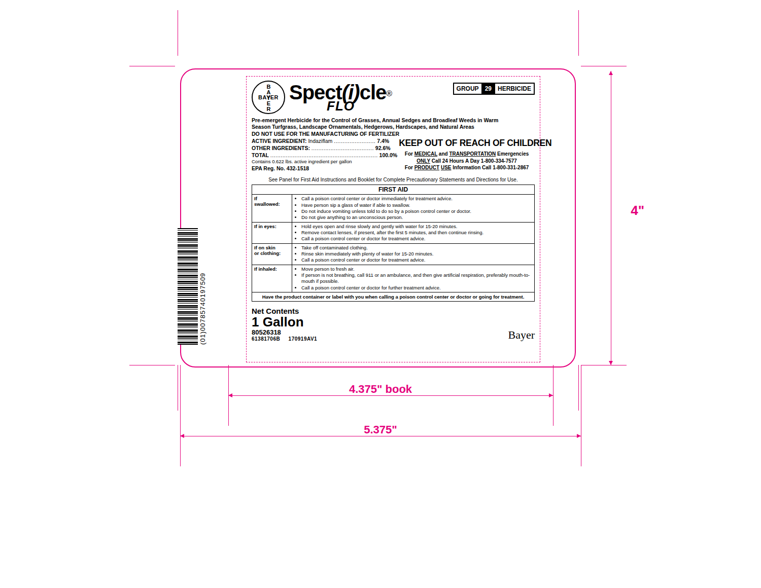(01)00785740197509
BAYER BAYER
Spect(i) cle® FLO
GROUP
29
HERBICIDE
Pre-emergent Herbicide for the Control of Grasses, Annual Sedges and Broadleaf Weeds in Warm
Season Turfgrass, Landscape Ornamentals, Hedgerows, Hardscapes, and Natural Areas
DO NOT USE FOR THE MANUFACTURING OF FERTILIZER
ACTIVE INGREDIENT: Indaziflam ........................ 7.4%
OTHER INGREDIENTS: .................................... 92.6%
TOTAL .............................................................. 100.0%
Contains 0.622 lbs. active ingredient per gallon
EPA Reg. No. 432-1518
KEEP OUT OF REACH OF CHILDREN
For MEDICAL and TRANSPORTATION Emergencies
ONLY Call 24 Hours A Day 1-800-334-7577
For PRODUCT USE Information Call 1-800-331-2867
See Panel for First Aid Instructions and Booklet for Complete Precautionary Statements and Directions for Use.
| FIRST AID |
| --- |
| If swallowed: | Call a poison control center or doctor immediately for treatment advice. Have person sip a glass of water if able to swallow. Do not induce vomiting unless told to do so by a poison control center or doctor. Do not give anything to an unconscious person. |
| If in eyes: | Hold eyes open and rinse slowly and gently with water for 15-20 minutes. Remove contact lenses, if present, after the first 5 minutes, and then continue rinsing. Call a poison control center or doctor for treatment advice. |
| If on skin or clothing: | Take off contaminated clothing. Rinse skin immediately with plenty of water for 15-20 minutes. Call a poison control center or doctor for treatment advice. |
| If inhaled: | Move person to fresh air. If person is not breathing, call 911 or an ambulance, and then give artificial respiration, preferably mouth-to-mouth if possible. Call a poison control center or doctor for further treatment advice. |
Have the product container or label with you when calling a poison control center or doctor or going for treatment.
Net Contents
1 Gallon
80526318
61381706B 170919AV1
Bayer
4"
4.375" book
5.375"